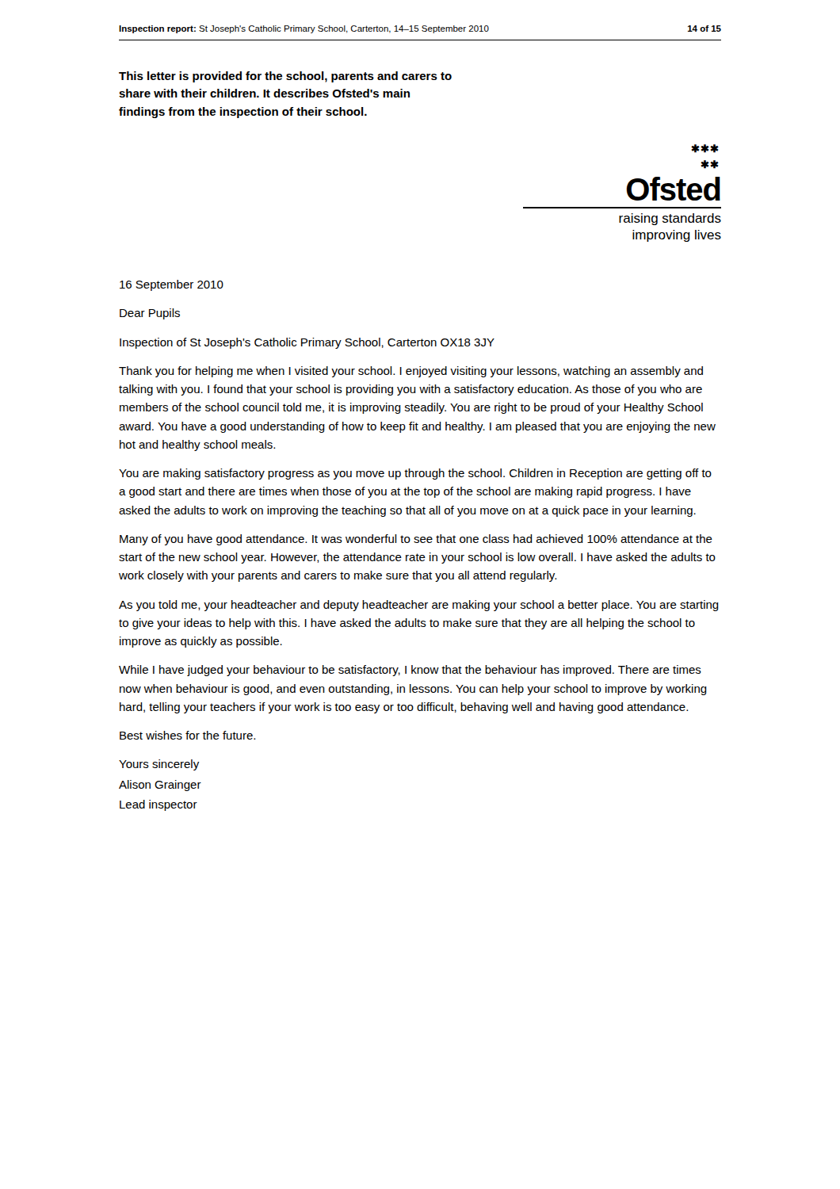Inspection report: St Joseph's Catholic Primary School, Carterton, 14–15 September 2010
14 of 15
This letter is provided for the school, parents and carers to share with their children. It describes Ofsted's main findings from the inspection of their school.
✱✱✱
✱✱
Ofsted
raising standards
improving lives
16 September 2010
Dear Pupils
Inspection of St Joseph's Catholic Primary School, Carterton OX18 3JY
Thank you for helping me when I visited your school. I enjoyed visiting your lessons, watching an assembly and talking with you. I found that your school is providing you with a satisfactory education. As those of you who are members of the school council told me, it is improving steadily. You are right to be proud of your Healthy School award. You have a good understanding of how to keep fit and healthy. I am pleased that you are enjoying the new hot and healthy school meals.
You are making satisfactory progress as you move up through the school. Children in Reception are getting off to a good start and there are times when those of you at the top of the school are making rapid progress. I have asked the adults to work on improving the teaching so that all of you move on at a quick pace in your learning.
Many of you have good attendance. It was wonderful to see that one class had achieved 100% attendance at the start of the new school year. However, the attendance rate in your school is low overall. I have asked the adults to work closely with your parents and carers to make sure that you all attend regularly.
As you told me, your headteacher and deputy headteacher are making your school a better place. You are starting to give your ideas to help with this. I have asked the adults to make sure that they are all helping the school to improve as quickly as possible.
While I have judged your behaviour to be satisfactory, I know that the behaviour has improved. There are times now when behaviour is good, and even outstanding, in lessons. You can help your school to improve by working hard, telling your teachers if your work is too easy or too difficult, behaving well and having good attendance.
Best wishes for the future.
Yours sincerely
Alison Grainger
Lead inspector